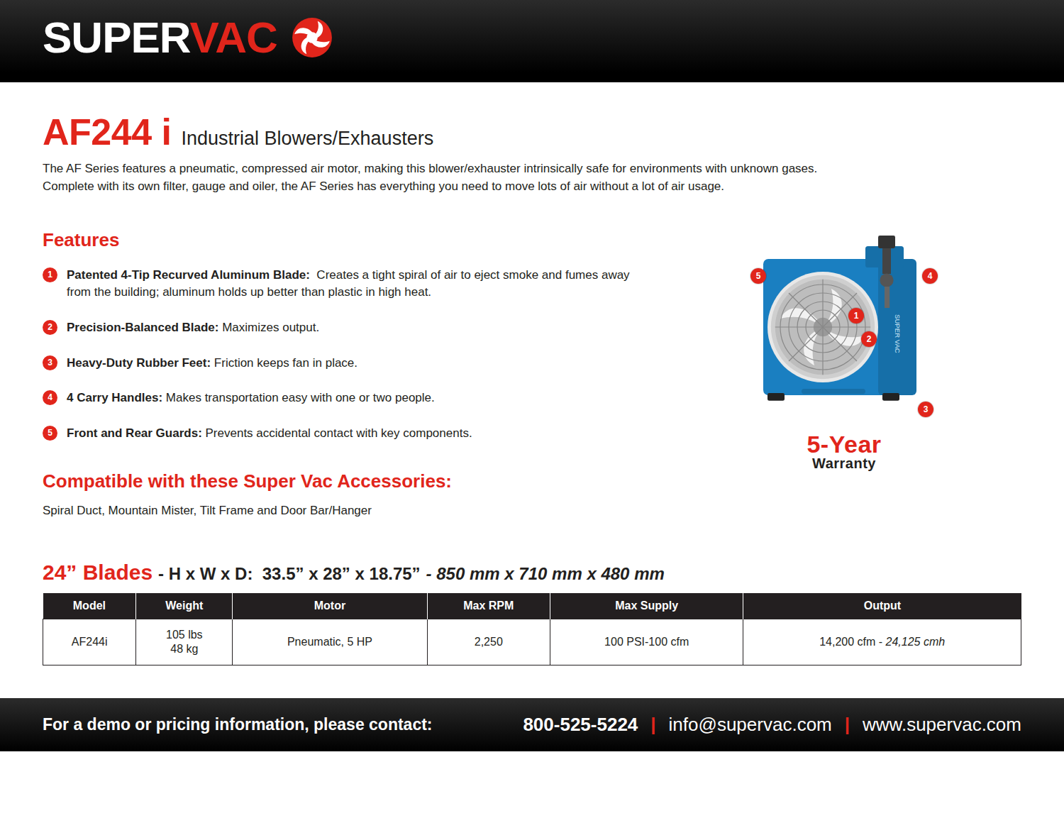Super Vac
AF244 i Industrial Blowers/Exhausters
The AF Series features a pneumatic, compressed air motor, making this blower/exhauster intrinsically safe for environments with unknown gases.
Complete with its own filter, gauge and oiler, the AF Series has everything you need to move lots of air without a lot of air usage.
Features
1 Patented 4-Tip Recurved Aluminum Blade: Creates a tight spiral of air to eject smoke and fumes away from the building; aluminum holds up better than plastic in high heat.
2 Precision-Balanced Blade: Maximizes output.
3 Heavy-Duty Rubber Feet: Friction keeps fan in place.
44 Carry Handles: Makes transportation easy with one or two people.
5 Front and Rear Guards: Prevents accidental contact with key components.
Compatible with these Super Vac Accessories:
Spiral Duct, Mountain Mister, Tilt Frame and Door Bar/Hanger
1 2 3 4 5
5-Year Warranty
24” Blades - H x W x D: 33.5” x 28” x 18.75” - 850 mm x 710 mm x 480 mm
| Model | Weight | Motor | Max RPM | Max Supply | Output |
| --- | --- | --- | --- | --- | --- |
| AF244i | 105 lbs 48 kg | Pneumatic, 5 HP | 2,250 | 100 PSI-100 cfm | 14,200 cfm - 24,125 cmh |
For a demo or pricing information, please contact:
800-525-5224 | info@supervac.com | www.supervac.com